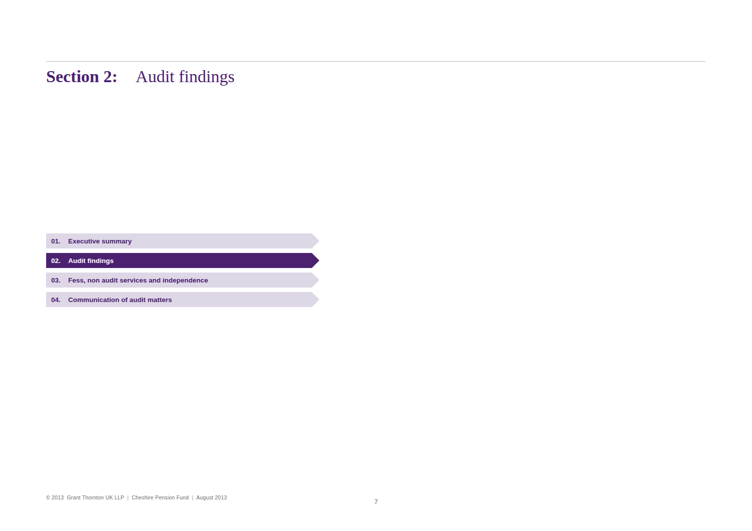Section 2: Audit findings
01. Executive summary
02. Audit findings
03. Fess, non audit services and independence
04. Communication of audit matters
© 2013 Grant Thornton UK LLP|Cheshire Pension Fund|August 2013
7